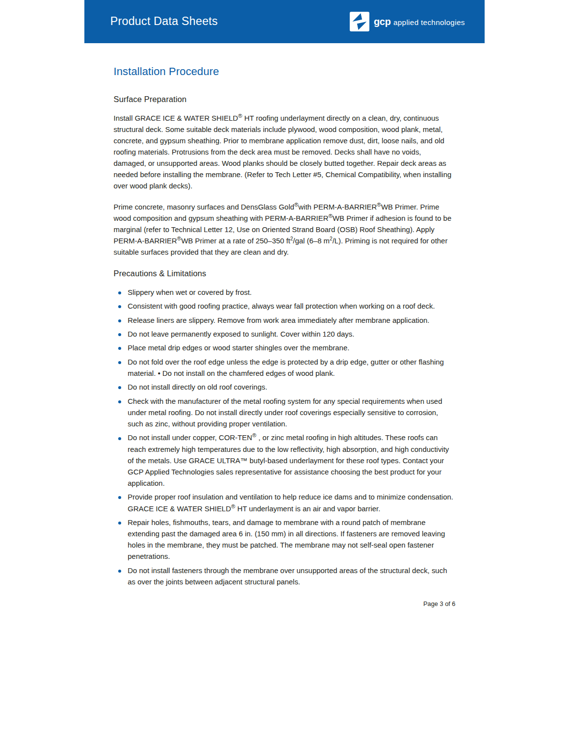Product Data Sheets
gcp applied technologies
Installation Procedure
Surface Preparation
Install GRACE ICE & WATER SHIELD® HT roofing underlayment directly on a clean, dry, continuous structural deck. Some suitable deck materials include plywood, wood composition, wood plank, metal, concrete, and gypsum sheathing. Prior to membrane application remove dust, dirt, loose nails, and old roofing materials. Protrusions from the deck area must be removed. Decks shall have no voids, damaged, or unsupported areas. Wood planks should be closely butted together. Repair deck areas as needed before installing the membrane. (Refer to Tech Letter #5, Chemical Compatibility, when installing over wood plank decks).
Prime concrete, masonry surfaces and DensGlass Gold®with PERM-A-BARRIER®WB Primer. Prime wood composition and gypsum sheathing with PERM-A-BARRIER®WB Primer if adhesion is found to be marginal (refer to Technical Letter 12, Use on Oriented Strand Board (OSB) Roof Sheathing). Apply PERM-A-BARRIER®WB Primer at a rate of 250–350 ft2/gal (6–8 m2/L). Priming is not required for other suitable surfaces provided that they are clean and dry.
Precautions & Limitations
Slippery when wet or covered by frost.
Consistent with good roofing practice, always wear fall protection when working on a roof deck.
Release liners are slippery. Remove from work area immediately after membrane application.
Do not leave permanently exposed to sunlight. Cover within 120 days.
Place metal drip edges or wood starter shingles over the membrane.
Do not fold over the roof edge unless the edge is protected by a drip edge, gutter or other flashing material. • Do not install on the chamfered edges of wood plank.
Do not install directly on old roof coverings.
Check with the manufacturer of the metal roofing system for any special requirements when used under metal roofing. Do not install directly under roof coverings especially sensitive to corrosion, such as zinc, without providing proper ventilation.
Do not install under copper, COR-TEN® , or zinc metal roofing in high altitudes. These roofs can reach extremely high temperatures due to the low reflectivity, high absorption, and high conductivity of the metals. Use GRACE ULTRA™ butyl-based underlayment for these roof types. Contact your GCP Applied Technologies sales representative for assistance choosing the best product for your application.
Provide proper roof insulation and ventilation to help reduce ice dams and to minimize condensation. GRACE ICE & WATER SHIELD® HT underlayment is an air and vapor barrier.
Repair holes, fishmouths, tears, and damage to membrane with a round patch of membrane extending past the damaged area 6 in. (150 mm) in all directions. If fasteners are removed leaving holes in the membrane, they must be patched. The membrane may not self-seal open fastener penetrations.
Do not install fasteners through the membrane over unsupported areas of the structural deck, such as over the joints between adjacent structural panels.
Page 3 of 6